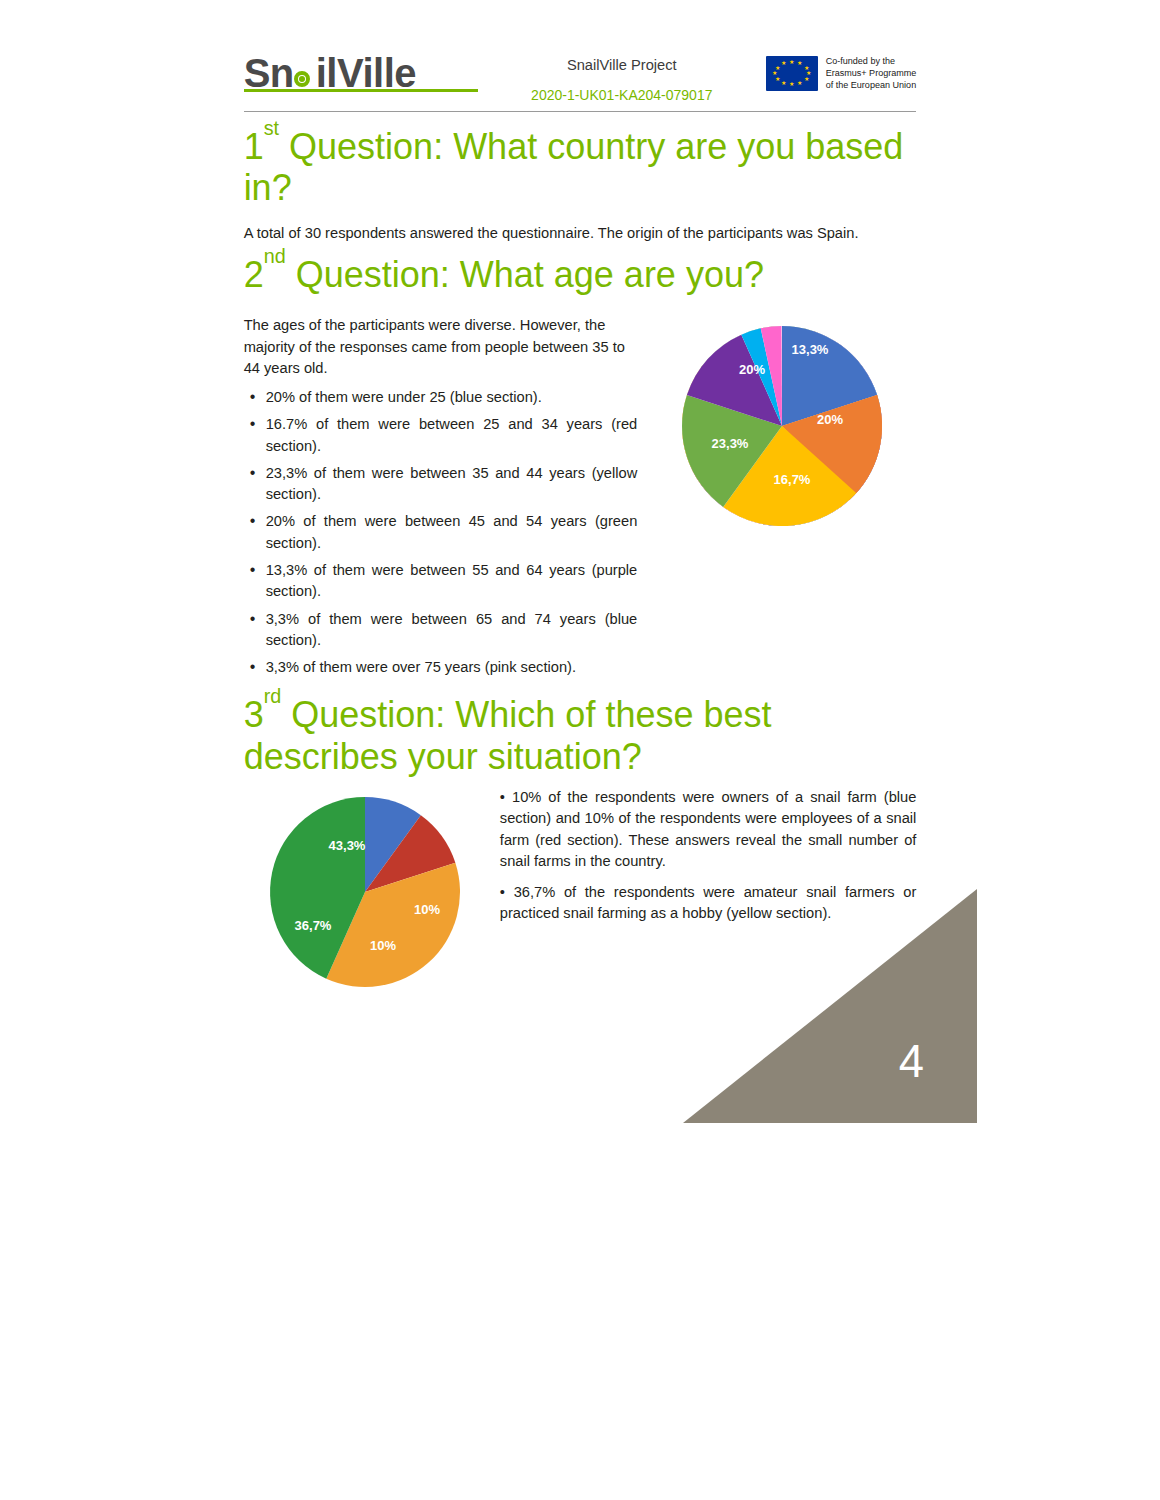Sn ilVille
SnailVille Project
2020-1-UK01-KA204-079017
★ ★ ★ ★ ★ ★ ★ ★ ★ ★ ★ ★
Co-funded by the
Erasmus+ Programme
of the European Union
1st Question: What country are you based in?
A total of 30 respondents answered the questionnaire. The origin of the participants was Spain.
2nd Question: What age are you?
The ages of the participants were diverse. However, the majority of the responses came from people between 35 to 44 years old.
20% of them were under 25 (blue section).
16.7% of them were between 25 and 34 years (red section).
23,3% of them were between 35 and 44 years (yellow section).
20% of them were between 45 and 54 years (green section).
13,3% of them were between 55 and 64 years (purple section).
3,3% of them were between 65 and 74 years (blue section).
3,3% of them were over 75 years (pink section).
20% 16,7% 23,3% 20% 13,3%
3rd Question: Which of these best describes your situation?
43,3% 36,7% 10% 10%
• 10% of the respondents were owners of a snail farm (blue section) and 10% of the respondents were employees of a snail farm (red section). These answers reveal the small number of snail farms in the country.
• 36,7% of the respondents were amateur snail farmers or practiced snail farming as a hobby (yellow section).
4